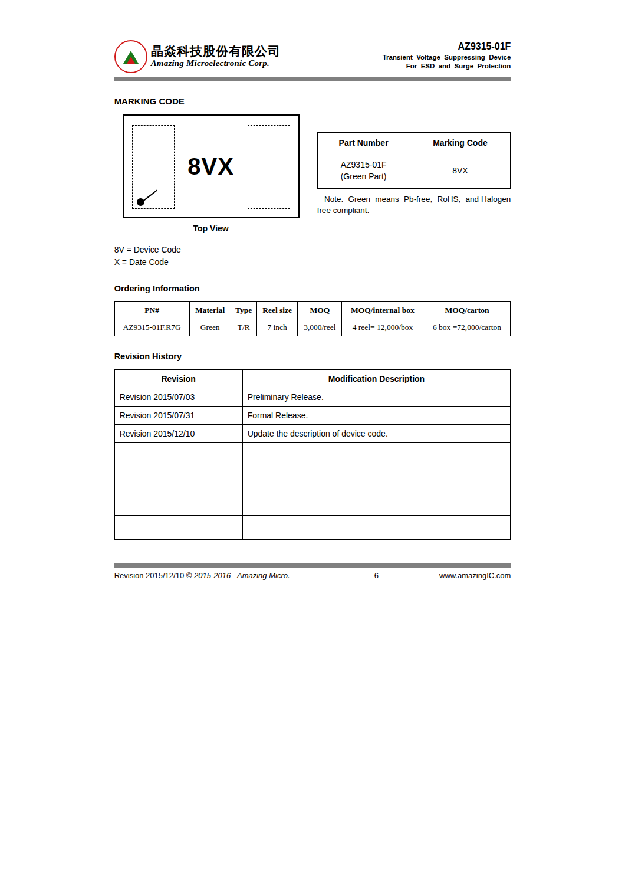晶焱科技股份有限公司
Amazing Microelectronic Corp.
AZ9315-01F
Transient Voltage Suppressing Device
For ESD and Surge Protection
MARKING CODE
8VX
Top View
8V = Device Code
X = Date Code
| Part Number | Marking Code |
| --- | --- |
| AZ9315-01F (Green Part) | 8VX |
Note. Green means Pb-free, RoHS, and Halogen free compliant.
Ordering Information
| PN# | Material | Type | Reel size | MOQ | MOQ/internal box | MOQ/carton |
| --- | --- | --- | --- | --- | --- | --- |
| AZ9315-01F.R7G | Green | T/R | 7 inch | 3,000/reel | 4 reel= 12,000/box | 6 box =72,000/carton |
Revision History
| Revision | Modification Description |
| --- | --- |
| Revision 2015/07/03 | Preliminary Release. |
| Revision 2015/07/31 | Formal Release. |
| Revision 2015/12/10 | Update the description of device code. |
Revision 2015/12/10 © 2015-2016 Amazing Micro.
6
www.amazingIC.com